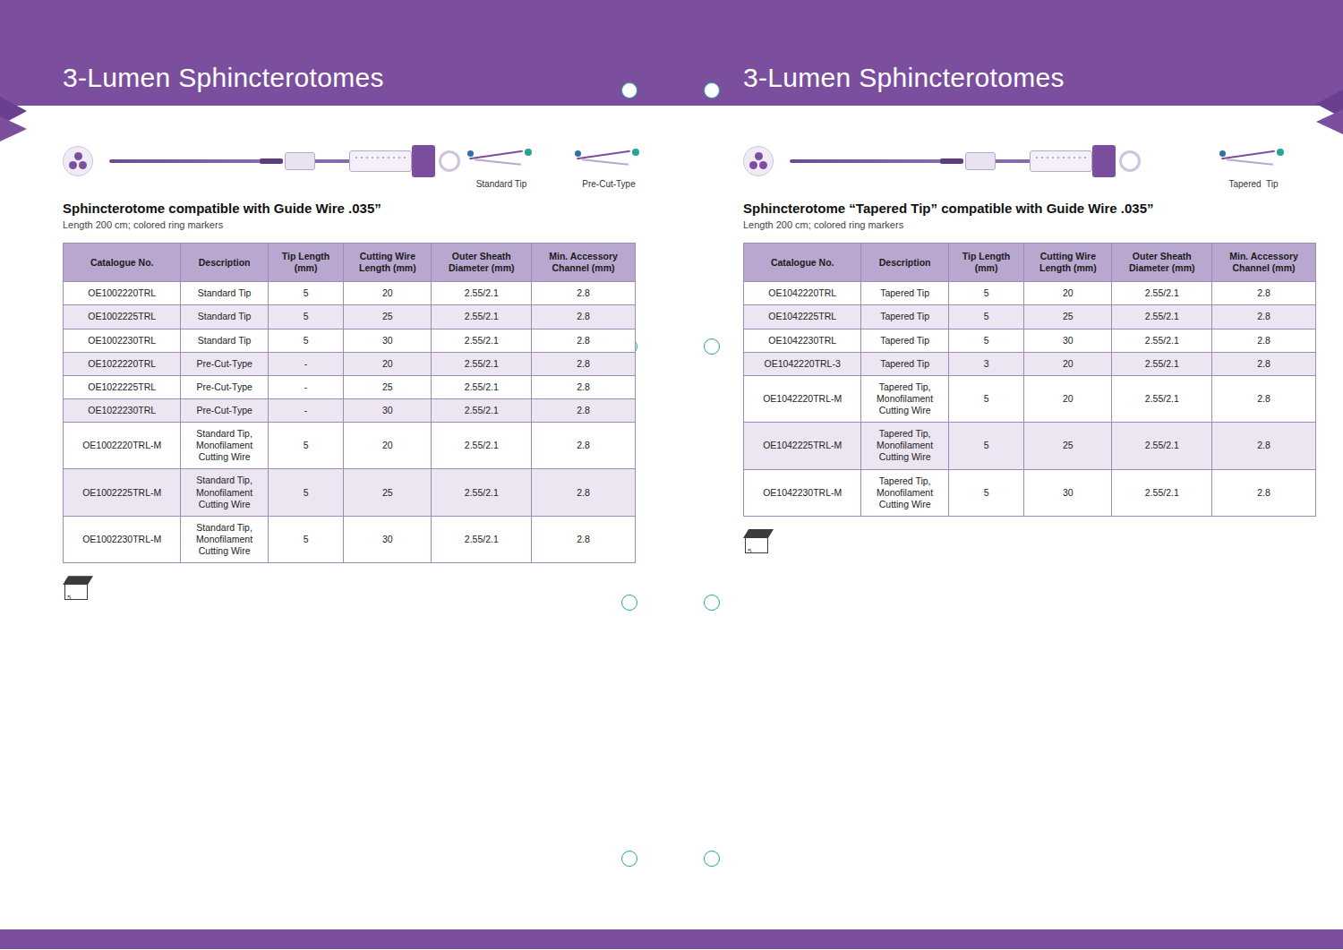3-Lumen Sphincterotomes
3-Lumen Sphincterotomes
Sphincterotome compatible with Guide Wire .035”
Length 200 cm; colored ring markers
| Catalogue No. | Description | Tip Length (mm) | Cutting Wire Length (mm) | Outer Sheath Diameter (mm) | Min. Accessory Channel (mm) |
| --- | --- | --- | --- | --- | --- |
| OE1002220TRL | Standard Tip | 5 | 20 | 2.55/2.1 | 2.8 |
| OE1002225TRL | Standard Tip | 5 | 25 | 2.55/2.1 | 2.8 |
| OE1002230TRL | Standard Tip | 5 | 30 | 2.55/2.1 | 2.8 |
| OE1022220TRL | Pre-Cut-Type | - | 20 | 2.55/2.1 | 2.8 |
| OE1022225TRL | Pre-Cut-Type | - | 25 | 2.55/2.1 | 2.8 |
| OE1022230TRL | Pre-Cut-Type | - | 30 | 2.55/2.1 | 2.8 |
| OE1002220TRL-M | Standard Tip, Monofilament Cutting Wire | 5 | 20 | 2.55/2.1 | 2.8 |
| OE1002225TRL-M | Standard Tip, Monofilament Cutting Wire | 5 | 25 | 2.55/2.1 | 2.8 |
| OE1002230TRL-M | Standard Tip, Monofilament Cutting Wire | 5 | 30 | 2.55/2.1 | 2.8 |
5
Standard Tip
Pre-Cut-Type
Sphincterotome “Tapered Tip” compatible with Guide Wire .035”
Length 200 cm; colored ring markers
| Catalogue No. | Description | Tip Length (mm) | Cutting Wire Length (mm) | Outer Sheath Diameter (mm) | Min. Accessory Channel (mm) |
| --- | --- | --- | --- | --- | --- |
| OE1042220TRL | Tapered Tip | 5 | 20 | 2.55/2.1 | 2.8 |
| OE1042225TRL | Tapered Tip | 5 | 25 | 2.55/2.1 | 2.8 |
| OE1042230TRL | Tapered Tip | 5 | 30 | 2.55/2.1 | 2.8 |
| OE1042220TRL-3 | Tapered Tip | 3 | 20 | 2.55/2.1 | 2.8 |
| OE1042220TRL-M | Tapered Tip, Monofilament Cutting Wire | 5 | 20 | 2.55/2.1 | 2.8 |
| OE1042225TRL-M | Tapered Tip, Monofilament Cutting Wire | 5 | 25 | 2.55/2.1 | 2.8 |
| OE1042230TRL-M | Tapered Tip, Monofilament Cutting Wire | 5 | 30 | 2.55/2.1 | 2.8 |
5
Tapered Tip